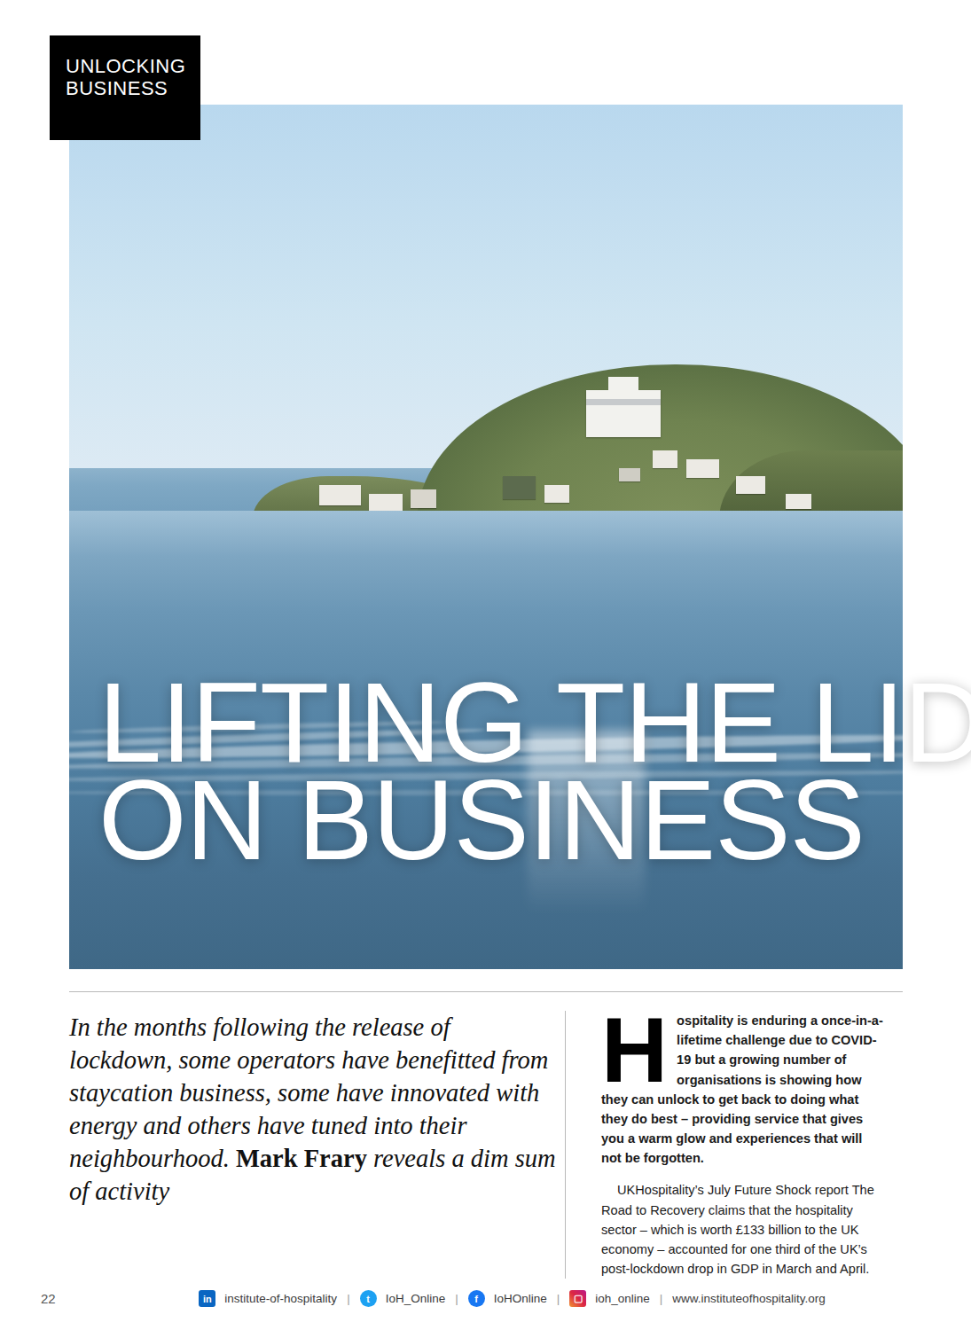Unlocking
Business
Lifting the Lid on Business
In the months following the release of lockdown, some operators have benefitted from staycation business, some have innovated with energy and others have tuned into their neighbourhood. Mark Frary reveals a dim sum of activity
Hospitality is enduring a once-in-a-lifetime challenge due to COVID-19 but a growing number of organisations is showing how they can unlock to get back to doing what they do best – providing service that gives you a warm glow and experiences that will not be forgotten.
UKHospitality’s July Future Shock report The Road to Recovery claims that the hospitality sector – which is worth £133 billion to the UK economy – accounted for one third of the UK’s post-lockdown drop in GDP in March and April.
22
in institute-of-hospitality | tIoH_Online | fIoHOnline | ▢ioh_online | www.instituteofhospitality.org